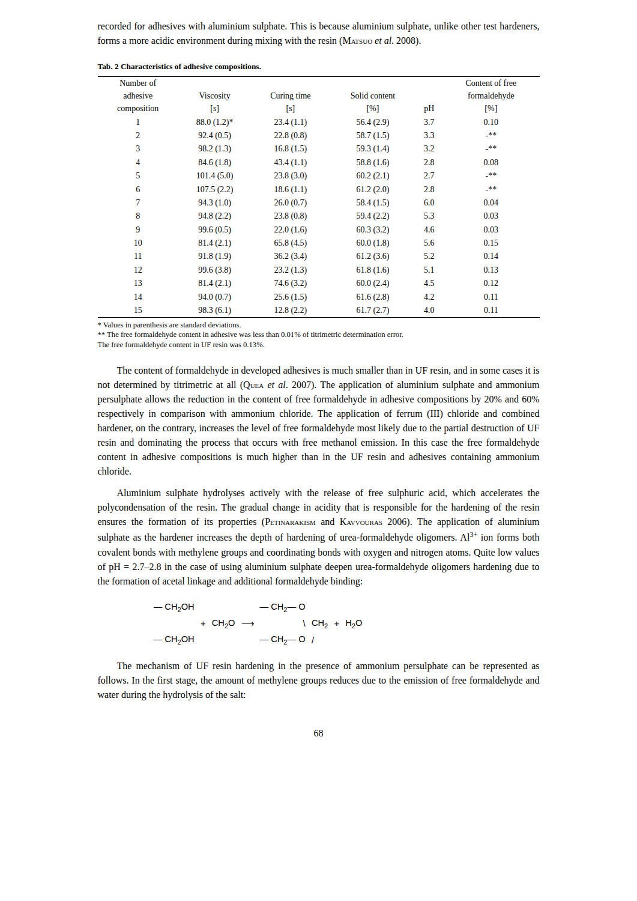recorded for adhesives with aluminium sulphate. This is because aluminium sulphate, unlike other test hardeners, forms a more acidic environment during mixing with the resin (Matsuo et al. 2008).
Tab. 2 Characteristics of adhesive compositions.
| Number of adhesive composition | Viscosity [s] | Curing time [s] | Solid content [%] | pH | Content of free formaldehyde [%] |
| --- | --- | --- | --- | --- | --- |
| 1 | 88.0 (1.2)* | 23.4 (1.1) | 56.4 (2.9) | 3.7 | 0.10 |
| 2 | 92.4 (0.5) | 22.8 (0.8) | 58.7 (1.5) | 3.3 | -** |
| 3 | 98.2 (1.3) | 16.8 (1.5) | 59.3 (1.4) | 3.2 | -** |
| 4 | 84.6 (1.8) | 43.4 (1.1) | 58.8 (1.6) | 2.8 | 0.08 |
| 5 | 101.4 (5.0) | 23.8 (3.0) | 60.2 (2.1) | 2.7 | -** |
| 6 | 107.5 (2.2) | 18.6 (1.1) | 61.2 (2.0) | 2.8 | -** |
| 7 | 94.3 (1.0) | 26.0 (0.7) | 58.4 (1.5) | 6.0 | 0.04 |
| 8 | 94.8 (2.2) | 23.8 (0.8) | 59.4 (2.2) | 5.3 | 0.03 |
| 9 | 99.6 (0.5) | 22.0 (1.6) | 60.3 (3.2) | 4.6 | 0.03 |
| 10 | 81.4 (2.1) | 65.8 (4.5) | 60.0 (1.8) | 5.6 | 0.15 |
| 11 | 91.8 (1.9) | 36.2 (3.4) | 61.2 (3.6) | 5.2 | 0.14 |
| 12 | 99.6 (3.8) | 23.2 (1.3) | 61.8 (1.6) | 5.1 | 0.13 |
| 13 | 81.4 (2.1) | 74.6 (3.2) | 60.0 (2.4) | 4.5 | 0.12 |
| 14 | 94.0 (0.7) | 25.6 (1.5) | 61.6 (2.8) | 4.2 | 0.11 |
| 15 | 98.3 (6.1) | 12.8 (2.2) | 61.7 (2.7) | 4.0 | 0.11 |
* Values in parenthesis are standard deviations.
** The free formaldehyde content in adhesive was less than 0.01% of titrimetric determination error.
The free formaldehyde content in UF resin was 0.13%.
The content of formaldehyde in developed adhesives is much smaller than in UF resin, and in some cases it is not determined by titrimetric at all (Quea et al. 2007). The application of aluminium sulphate and ammonium persulphate allows the reduction in the content of free formaldehyde in adhesive compositions by 20% and 60% respectively in comparison with ammonium chloride. The application of ferrum (III) chloride and combined hardener, on the contrary, increases the level of free formaldehyde most likely due to the partial destruction of UF resin and dominating the process that occurs with free methanol emission. In this case the free formaldehyde content in adhesive compositions is much higher than in the UF resin and adhesives containing ammonium chloride.
Aluminium sulphate hydrolyses actively with the release of free sulphuric acid, which accelerates the polycondensation of the resin. The gradual change in acidity that is responsible for the hardening of the resin ensures the formation of its properties (Petinarakism and Kavvouras 2006). The application of aluminium sulphate as the hardener increases the depth of hardening of urea-formaldehyde oligomers. Al3+ ion forms both covalent bonds with methylene groups and coordinating bonds with oxygen and nitrogen atoms. Quite low values of pH = 2.7–2.8 in the case of using aluminium sulphate deepen urea-formaldehyde oligomers hardening due to the formation of acetal linkage and additional formaldehyde binding:
| — CH 2 OH | | | | — CH 2 — O | | | |
| | + | CH 2 O | ⟶ | \ | CH 2 | + | H 2 O |
| — CH 2 OH | | | | — CH 2 — O | / | | |
The mechanism of UF resin hardening in the presence of ammonium persulphate can be represented as follows. In the first stage, the amount of methylene groups reduces due to the emission of free formaldehyde and water during the hydrolysis of the salt:
68